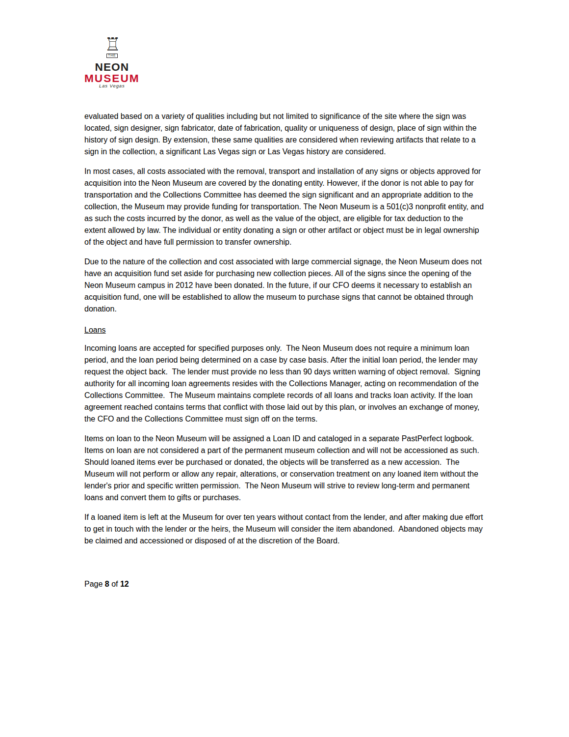♖
THE
NEON
MUSEUM
Las Vegas
evaluated based on a variety of qualities including but not limited to significance of the site where the sign was located, sign designer, sign fabricator, date of fabrication, quality or uniqueness of design, place of sign within the history of sign design. By extension, these same qualities are considered when reviewing artifacts that relate to a sign in the collection, a significant Las Vegas sign or Las Vegas history are considered.
In most cases, all costs associated with the removal, transport and installation of any signs or objects approved for acquisition into the Neon Museum are covered by the donating entity. However, if the donor is not able to pay for transportation and the Collections Committee has deemed the sign significant and an appropriate addition to the collection, the Museum may provide funding for transportation. The Neon Museum is a 501(c)3 nonprofit entity, and as such the costs incurred by the donor, as well as the value of the object, are eligible for tax deduction to the extent allowed by law. The individual or entity donating a sign or other artifact or object must be in legal ownership of the object and have full permission to transfer ownership.
Due to the nature of the collection and cost associated with large commercial signage, the Neon Museum does not have an acquisition fund set aside for purchasing new collection pieces. All of the signs since the opening of the Neon Museum campus in 2012 have been donated. In the future, if our CFO deems it necessary to establish an acquisition fund, one will be established to allow the museum to purchase signs that cannot be obtained through donation.
Loans
Incoming loans are accepted for specified purposes only. The Neon Museum does not require a minimum loan period, and the loan period being determined on a case by case basis. After the initial loan period, the lender may request the object back. The lender must provide no less than 90 days written warning of object removal. Signing authority for all incoming loan agreements resides with the Collections Manager, acting on recommendation of the Collections Committee. The Museum maintains complete records of all loans and tracks loan activity. If the loan agreement reached contains terms that conflict with those laid out by this plan, or involves an exchange of money, the CFO and the Collections Committee must sign off on the terms.
Items on loan to the Neon Museum will be assigned a Loan ID and cataloged in a separate PastPerfect logbook. Items on loan are not considered a part of the permanent museum collection and will not be accessioned as such. Should loaned items ever be purchased or donated, the objects will be transferred as a new accession. The Museum will not perform or allow any repair, alterations, or conservation treatment on any loaned item without the lender's prior and specific written permission. The Neon Museum will strive to review long-term and permanent loans and convert them to gifts or purchases.
If a loaned item is left at the Museum for over ten years without contact from the lender, and after making due effort to get in touch with the lender or the heirs, the Museum will consider the item abandoned. Abandoned objects may be claimed and accessioned or disposed of at the discretion of the Board.
Page 8 of 12